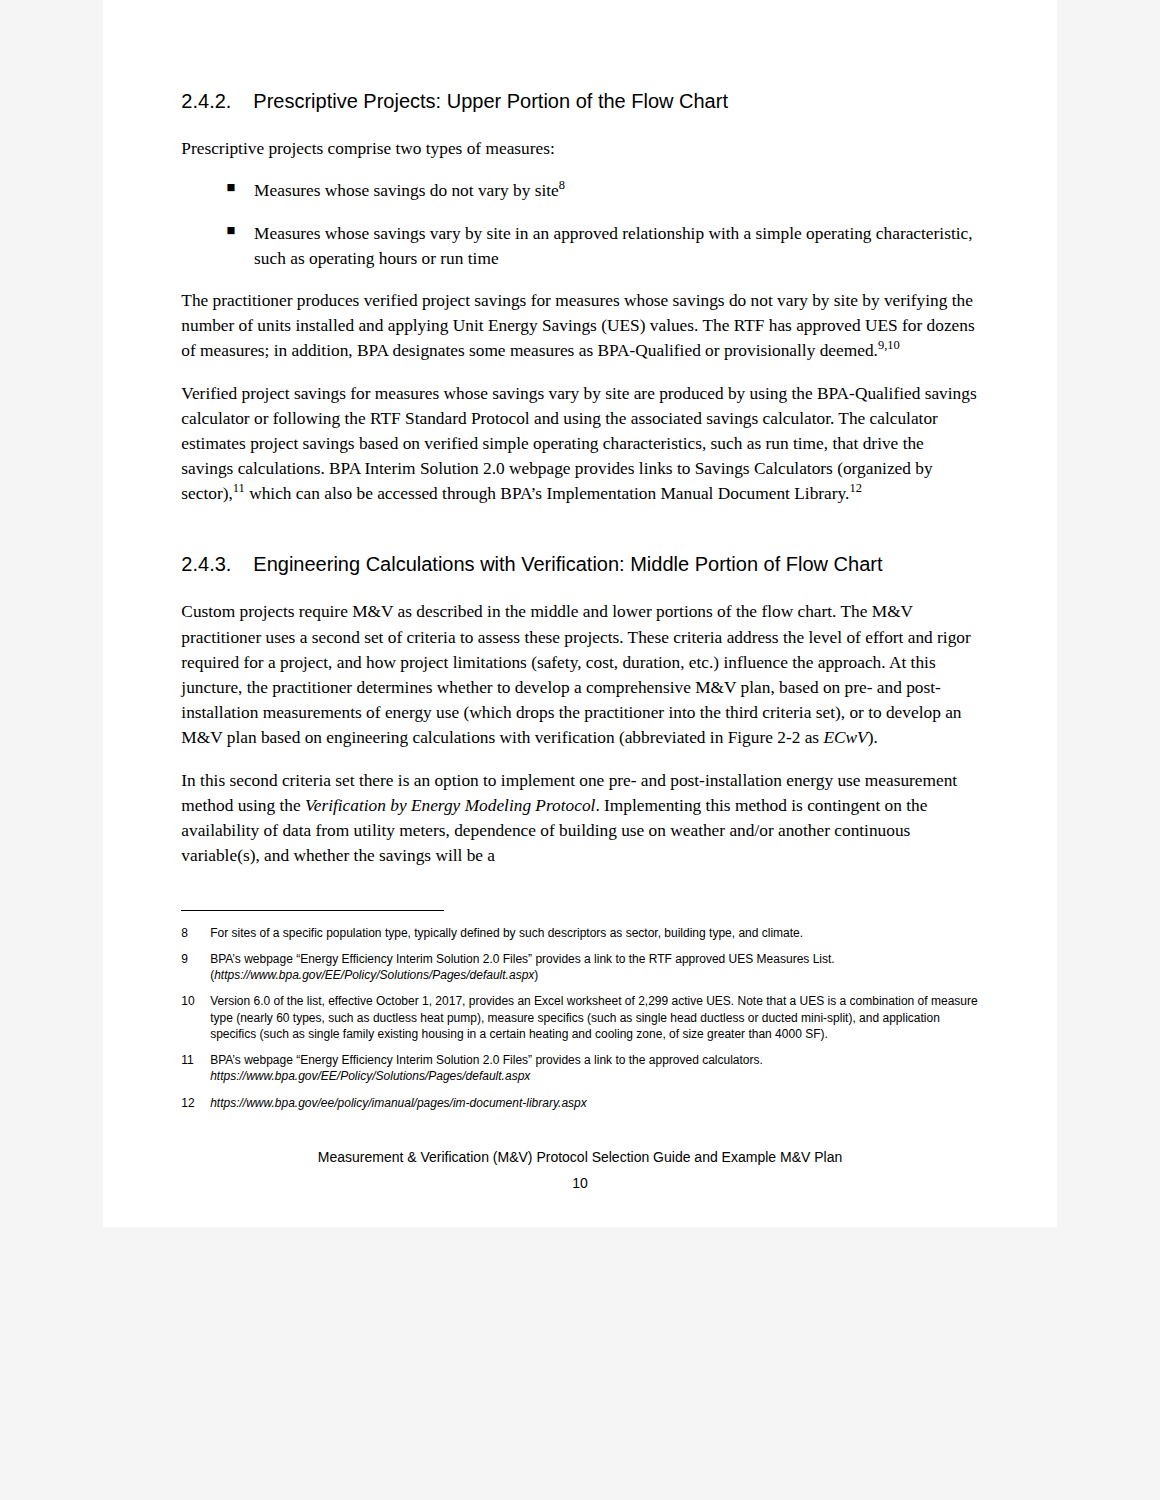2.4.2. Prescriptive Projects: Upper Portion of the Flow Chart
Prescriptive projects comprise two types of measures:
Measures whose savings do not vary by site8
Measures whose savings vary by site in an approved relationship with a simple operating characteristic, such as operating hours or run time
The practitioner produces verified project savings for measures whose savings do not vary by site by verifying the number of units installed and applying Unit Energy Savings (UES) values. The RTF has approved UES for dozens of measures; in addition, BPA designates some measures as BPA-Qualified or provisionally deemed.9,10
Verified project savings for measures whose savings vary by site are produced by using the BPA-Qualified savings calculator or following the RTF Standard Protocol and using the associated savings calculator. The calculator estimates project savings based on verified simple operating characteristics, such as run time, that drive the savings calculations. BPA Interim Solution 2.0 webpage provides links to Savings Calculators (organized by sector),11 which can also be accessed through BPA’s Implementation Manual Document Library.12
2.4.3. Engineering Calculations with Verification: Middle Portion of Flow Chart
Custom projects require M&V as described in the middle and lower portions of the flow chart. The M&V practitioner uses a second set of criteria to assess these projects. These criteria address the level of effort and rigor required for a project, and how project limitations (safety, cost, duration, etc.) influence the approach. At this juncture, the practitioner determines whether to develop a comprehensive M&V plan, based on pre- and post-installation measurements of energy use (which drops the practitioner into the third criteria set), or to develop an M&V plan based on engineering calculations with verification (abbreviated in Figure 2-2 as ECwV).
In this second criteria set there is an option to implement one pre- and post-installation energy use measurement method using the Verification by Energy Modeling Protocol. Implementing this method is contingent on the availability of data from utility meters, dependence of building use on weather and/or another continuous variable(s), and whether the savings will be a
8 For sites of a specific population type, typically defined by such descriptors as sector, building type, and climate.
9 BPA’s webpage “Energy Efficiency Interim Solution 2.0 Files” provides a link to the RTF approved UES Measures List. (https://www.bpa.gov/EE/Policy/Solutions/Pages/default.aspx)
10 Version 6.0 of the list, effective October 1, 2017, provides an Excel worksheet of 2,299 active UES. Note that a UES is a combination of measure type (nearly 60 types, such as ductless heat pump), measure specifics (such as single head ductless or ducted mini-split), and application specifics (such as single family existing housing in a certain heating and cooling zone, of size greater than 4000 SF).
11 BPA’s webpage “Energy Efficiency Interim Solution 2.0 Files” provides a link to the approved calculators.
https://www.bpa.gov/EE/Policy/Solutions/Pages/default.aspx
12 https://www.bpa.gov/ee/policy/imanual/pages/im-document-library.aspx
Measurement & Verification (M&V) Protocol Selection Guide and Example M&V Plan
10